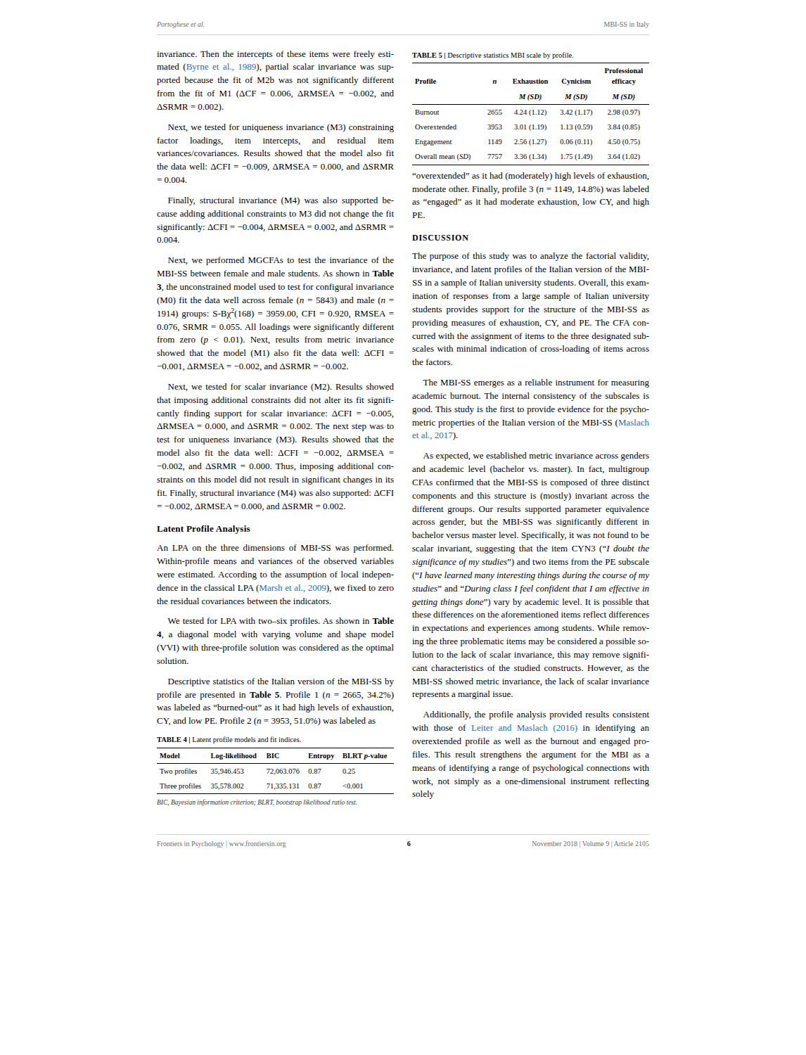Portoghese et al.
MBI-SS in Italy
invariance. Then the intercepts of these items were freely estimated (Byrne et al., 1989), partial scalar invariance was supported because the fit of M2b was not significantly different from the fit of M1 (ΔCF = 0.006, ΔRMSEA = −0.002, and ΔSRMR = 0.002).
Next, we tested for uniqueness invariance (M3) constraining factor loadings, item intercepts, and residual item variances/covariances. Results showed that the model also fit the data well: ΔCFI = −0.009, ΔRMSEA = 0.000, and ΔSRMR = 0.004.
Finally, structural invariance (M4) was also supported because adding additional constraints to M3 did not change the fit significantly: ΔCFI = −0.004, ΔRMSEA = 0.002, and ΔSRMR = 0.004.
Next, we performed MGCFAs to test the invariance of the MBI-SS between female and male students. As shown in Table 3, the unconstrained model used to test for configural invariance (M0) fit the data well across female (n = 5843) and male (n = 1914) groups: S-Bχ2(168) = 3959.00, CFI = 0.920, RMSEA = 0.076, SRMR = 0.055. All loadings were significantly different from zero (p < 0.01). Next, results from metric invariance showed that the model (M1) also fit the data well: ΔCFI = −0.001, ΔRMSEA = −0.002, and ΔSRMR = −0.002.
Next, we tested for scalar invariance (M2). Results showed that imposing additional constraints did not alter its fit significantly finding support for scalar invariance: ΔCFI = −0.005, ΔRMSEA = 0.000, and ΔSRMR = 0.002. The next step was to test for uniqueness invariance (M3). Results showed that the model also fit the data well: ΔCFI = −0.002, ΔRMSEA = −0.002, and ΔSRMR = 0.000. Thus, imposing additional constraints on this model did not result in significant changes in its fit. Finally, structural invariance (M4) was also supported: ΔCFI = −0.002, ΔRMSEA = 0.000, and ΔSRMR = 0.002.
Latent Profile Analysis
An LPA on the three dimensions of MBI-SS was performed. Within-profile means and variances of the observed variables were estimated. According to the assumption of local independence in the classical LPA (Marsh et al., 2009), we fixed to zero the residual covariances between the indicators.
We tested for LPA with two–six profiles. As shown in Table 4, a diagonal model with varying volume and shape model (VVI) with three-profile solution was considered as the optimal solution.
Descriptive statistics of the Italian version of the MBI-SS by profile are presented in Table 5. Profile 1 (n = 2665, 34.2%) was labeled as “burned-out” as it had high levels of exhaustion, CY, and low PE. Profile 2 (n = 3953, 51.0%) was labeled as
TABLE 4 | Latent profile models and fit indices.
| Model | Log-likelihood | BIC | Entropy | BLRT p -value |
| --- | --- | --- | --- | --- |
| Two profiles | 35,946.453 | 72,063.076 | 0.87 | 0.25 |
| Three profiles | 35,578.002 | 71,335.131 | 0.87 | <0.001 |
BIC, Bayesian information criterion; BLRT, bootstrap likelihood ratio test.
TABLE 5 | Descriptive statistics MBI scale by profile.
| Profile | n | Exhaustion | Cynicism | Professional efficacy |
| --- | --- | --- | --- | --- |
| | | M (SD) | M (SD) | M (SD) |
| Burnout | 2655 | 4.24 (1.12) | 3.42 (1.17) | 2.98 (0.97) |
| Overextended | 3953 | 3.01 (1.19) | 1.13 (0.59) | 3.84 (0.85) |
| Engagement | 1149 | 2.56 (1.27) | 0.06 (0.11) | 4.50 (0.75) |
| Overall mean ( SD ) | 7757 | 3.36 (1.34) | 1.75 (1.49) | 3.64 (1.02) |
“overextended” as it had (moderately) high levels of exhaustion, moderate other. Finally, profile 3 (n = 1149, 14.8%) was labeled as “engaged” as it had moderate exhaustion, low CY, and high PE.
Discussion
The purpose of this study was to analyze the factorial validity, invariance, and latent profiles of the Italian version of the MBI-SS in a sample of Italian university students. Overall, this examination of responses from a large sample of Italian university students provides support for the structure of the MBI-SS as providing measures of exhaustion, CY, and PE. The CFA concurred with the assignment of items to the three designated subscales with minimal indication of cross-loading of items across the factors.
The MBI-SS emerges as a reliable instrument for measuring academic burnout. The internal consistency of the subscales is good. This study is the first to provide evidence for the psychometric properties of the Italian version of the MBI-SS (Maslach et al., 2017).
As expected, we established metric invariance across genders and academic level (bachelor vs. master). In fact, multigroup CFAs confirmed that the MBI-SS is composed of three distinct components and this structure is (mostly) invariant across the different groups. Our results supported parameter equivalence across gender, but the MBI-SS was significantly different in bachelor versus master level. Specifically, it was not found to be scalar invariant, suggesting that the item CYN3 (“I doubt the significance of my studies”) and two items from the PE subscale (“I have learned many interesting things during the course of my studies” and “During class I feel confident that I am effective in getting things done”) vary by academic level. It is possible that these differences on the aforementioned items reflect differences in expectations and experiences among students. While removing the three problematic items may be considered a possible solution to the lack of scalar invariance, this may remove significant characteristics of the studied constructs. However, as the MBI-SS showed metric invariance, the lack of scalar invariance represents a marginal issue.
Additionally, the profile analysis provided results consistent with those of Leiter and Maslach (2016) in identifying an overextended profile as well as the burnout and engaged profiles. This result strengthens the argument for the MBI as a means of identifying a range of psychological connections with work, not simply as a one-dimensional instrument reflecting solely
Frontiers in Psychology | www.frontiersin.org
6
November 2018 | Volume 9 | Article 2105